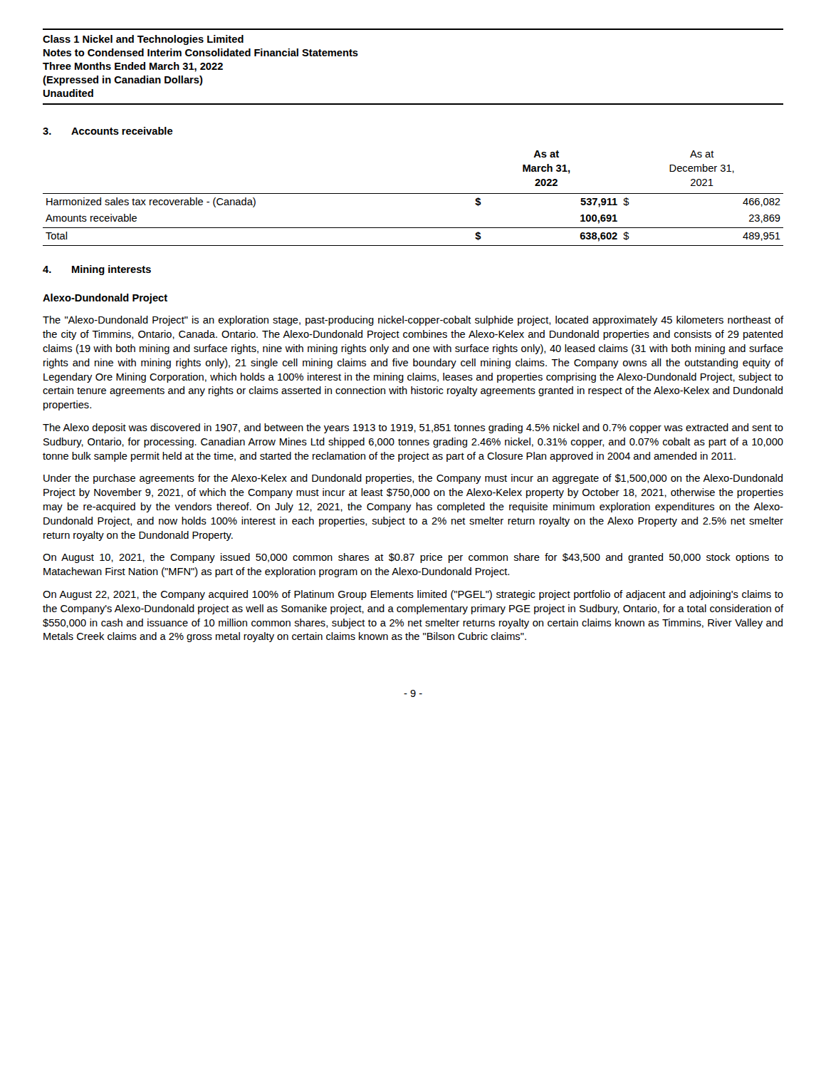Class 1 Nickel and Technologies Limited
Notes to Condensed Interim Consolidated Financial Statements
Three Months Ended March 31, 2022
(Expressed in Canadian Dollars)
Unaudited
3. Accounts receivable
| | As at March 31, 2022 | As at December 31, 2021 |
| --- | --- | --- |
| Harmonized sales tax recoverable - (Canada) | $ | 537,911 | $ | 466,082 |
| Amounts receivable | | 100,691 | | 23,869 |
| Total | $ | 638,602 | $ | 489,951 |
4. Mining interests
Alexo-Dundonald Project
The "Alexo-Dundonald Project" is an exploration stage, past-producing nickel-copper-cobalt sulphide project, located approximately 45 kilometers northeast of the city of Timmins, Ontario, Canada. Ontario. The Alexo-Dundonald Project combines the Alexo-Kelex and Dundonald properties and consists of 29 patented claims (19 with both mining and surface rights, nine with mining rights only and one with surface rights only), 40 leased claims (31 with both mining and surface rights and nine with mining rights only), 21 single cell mining claims and five boundary cell mining claims. The Company owns all the outstanding equity of Legendary Ore Mining Corporation, which holds a 100% interest in the mining claims, leases and properties comprising the Alexo-Dundonald Project, subject to certain tenure agreements and any rights or claims asserted in connection with historic royalty agreements granted in respect of the Alexo-Kelex and Dundonald properties.
The Alexo deposit was discovered in 1907, and between the years 1913 to 1919, 51,851 tonnes grading 4.5% nickel and 0.7% copper was extracted and sent to Sudbury, Ontario, for processing. Canadian Arrow Mines Ltd shipped 6,000 tonnes grading 2.46% nickel, 0.31% copper, and 0.07% cobalt as part of a 10,000 tonne bulk sample permit held at the time, and started the reclamation of the project as part of a Closure Plan approved in 2004 and amended in 2011.
Under the purchase agreements for the Alexo-Kelex and Dundonald properties, the Company must incur an aggregate of $1,500,000 on the Alexo-Dundonald Project by November 9, 2021, of which the Company must incur at least $750,000 on the Alexo-Kelex property by October 18, 2021, otherwise the properties may be re-acquired by the vendors thereof. On July 12, 2021, the Company has completed the requisite minimum exploration expenditures on the Alexo-Dundonald Project, and now holds 100% interest in each properties, subject to a 2% net smelter return royalty on the Alexo Property and 2.5% net smelter return royalty on the Dundonald Property.
On August 10, 2021, the Company issued 50,000 common shares at $0.87 price per common share for $43,500 and granted 50,000 stock options to Matachewan First Nation ("MFN") as part of the exploration program on the Alexo-Dundonald Project.
On August 22, 2021, the Company acquired 100% of Platinum Group Elements limited ("PGEL") strategic project portfolio of adjacent and adjoining's claims to the Company's Alexo-Dundonald project as well as Somanike project, and a complementary primary PGE project in Sudbury, Ontario, for a total consideration of $550,000 in cash and issuance of 10 million common shares, subject to a 2% net smelter returns royalty on certain claims known as Timmins, River Valley and Metals Creek claims and a 2% gross metal royalty on certain claims known as the "Bilson Cubric claims".
- 9 -